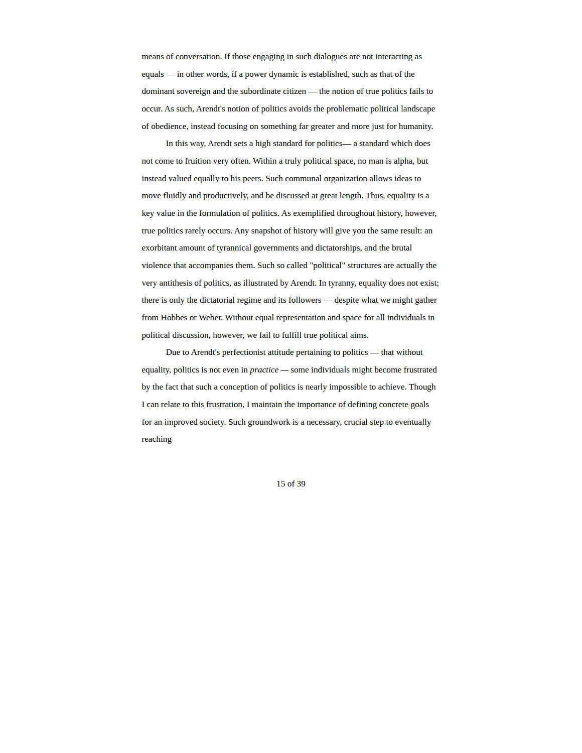means of conversation. If those engaging in such dialogues are not interacting as equals — in other words, if a power dynamic is established, such as that of the dominant sovereign and the subordinate citizen — the notion of true politics fails to occur. As such, Arendt's notion of politics avoids the problematic political landscape of obedience, instead focusing on something far greater and more just for humanity.
In this way, Arendt sets a high standard for politics— a standard which does not come to fruition very often. Within a truly political space, no man is alpha, but instead valued equally to his peers. Such communal organization allows ideas to move fluidly and productively, and be discussed at great length. Thus, equality is a key value in the formulation of politics. As exemplified throughout history, however, true politics rarely occurs. Any snapshot of history will give you the same result: an exorbitant amount of tyrannical governments and dictatorships, and the brutal violence that accompanies them. Such so called "political" structures are actually the very antithesis of politics, as illustrated by Arendt. In tyranny, equality does not exist; there is only the dictatorial regime and its followers — despite what we might gather from Hobbes or Weber. Without equal representation and space for all individuals in political discussion, however, we fail to fulfill true political aims.
Due to Arendt's perfectionist attitude pertaining to politics — that without equality, politics is not even in practice — some individuals might become frustrated by the fact that such a conception of politics is nearly impossible to achieve. Though I can relate to this frustration, I maintain the importance of defining concrete goals for an improved society. Such groundwork is a necessary, crucial step to eventually reaching
15 of 39